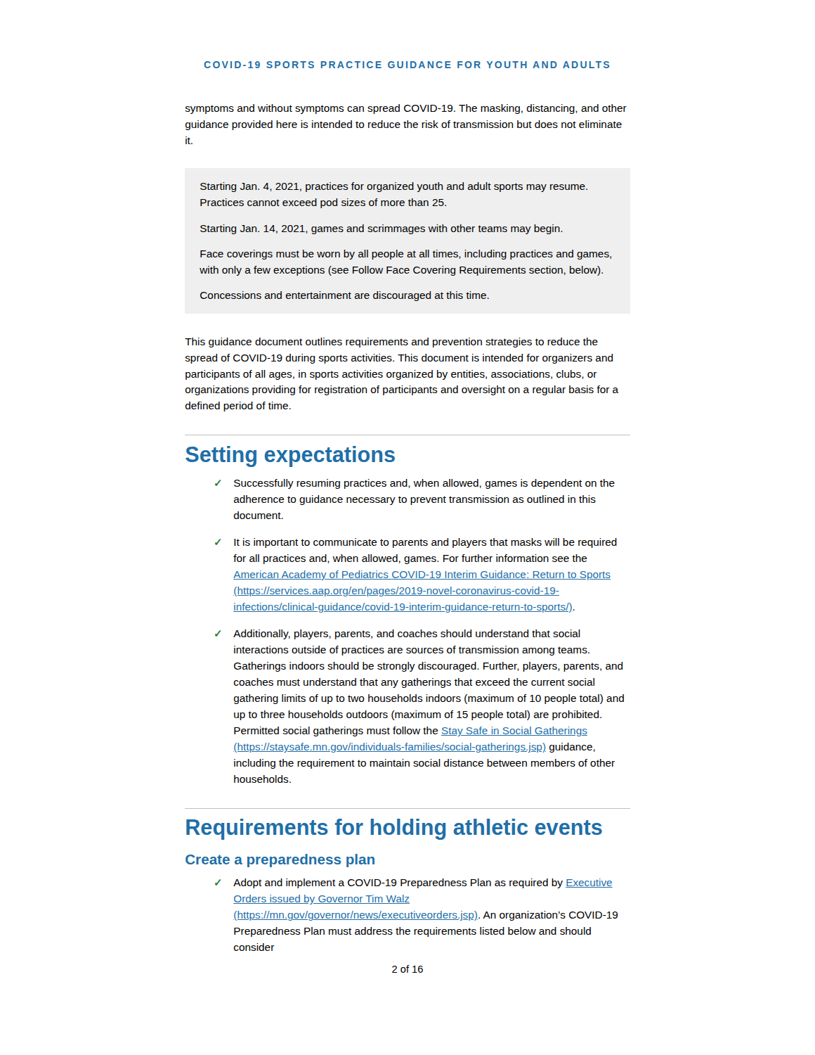COVID-19 Sports Practice Guidance for Youth and Adults
symptoms and without symptoms can spread COVID-19. The masking, distancing, and other guidance provided here is intended to reduce the risk of transmission but does not eliminate it.
Starting Jan. 4, 2021, practices for organized youth and adult sports may resume. Practices cannot exceed pod sizes of more than 25.
Starting Jan. 14, 2021, games and scrimmages with other teams may begin.
Face coverings must be worn by all people at all times, including practices and games, with only a few exceptions (see Follow Face Covering Requirements section, below).
Concessions and entertainment are discouraged at this time.
This guidance document outlines requirements and prevention strategies to reduce the spread of COVID-19 during sports activities. This document is intended for organizers and participants of all ages, in sports activities organized by entities, associations, clubs, or organizations providing for registration of participants and oversight on a regular basis for a defined period of time.
Setting expectations
Successfully resuming practices and, when allowed, games is dependent on the adherence to guidance necessary to prevent transmission as outlined in this document.
It is important to communicate to parents and players that masks will be required for all practices and, when allowed, games. For further information see the American Academy of Pediatrics COVID-19 Interim Guidance: Return to Sports (https://services.aap.org/en/pages/2019-novel-coronavirus-covid-19-infections/clinical-guidance/covid-19-interim-guidance-return-to-sports/).
Additionally, players, parents, and coaches should understand that social interactions outside of practices are sources of transmission among teams. Gatherings indoors should be strongly discouraged. Further, players, parents, and coaches must understand that any gatherings that exceed the current social gathering limits of up to two households indoors (maximum of 10 people total) and up to three households outdoors (maximum of 15 people total) are prohibited. Permitted social gatherings must follow the Stay Safe in Social Gatherings (https://staysafe.mn.gov/individuals-families/social-gatherings.jsp) guidance, including the requirement to maintain social distance between members of other households.
Requirements for holding athletic events
Create a preparedness plan
Adopt and implement a COVID-19 Preparedness Plan as required by Executive Orders issued by Governor Tim Walz (https://mn.gov/governor/news/executiveorders.jsp). An organization’s COVID-19 Preparedness Plan must address the requirements listed below and should consider
2 of 16